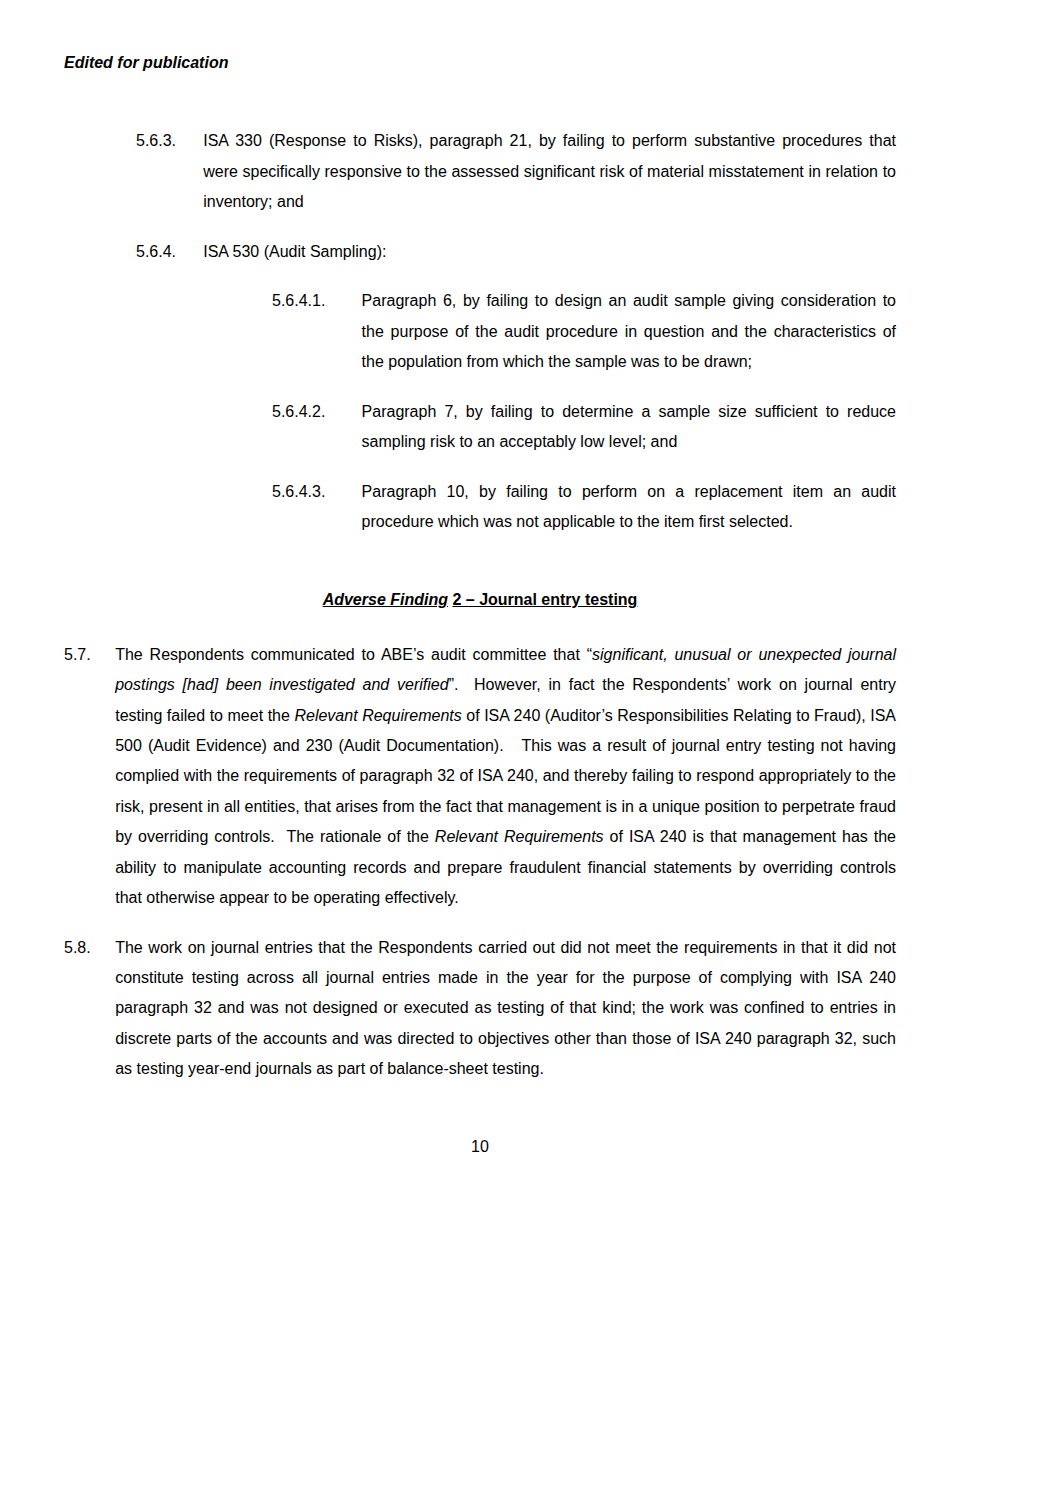Edited for publication
5.6.3.
ISA 330 (Response to Risks), paragraph 21, by failing to perform substantive procedures that were specifically responsive to the assessed significant risk of material misstatement in relation to inventory; and
5.6.4.
ISA 530 (Audit Sampling):
5.6.4.1.
Paragraph 6, by failing to design an audit sample giving consideration to the purpose of the audit procedure in question and the characteristics of the population from which the sample was to be drawn;
5.6.4.2.
Paragraph 7, by failing to determine a sample size sufficient to reduce sampling risk to an acceptably low level; and
5.6.4.3.
Paragraph 10, by failing to perform on a replacement item an audit procedure which was not applicable to the item first selected.
Adverse Finding 2 – Journal entry testing
5.7.
The Respondents communicated to ABE’s audit committee that “significant, unusual or unexpected journal postings [had] been investigated and verified”. However, in fact the Respondents’ work on journal entry testing failed to meet the Relevant Requirements of ISA 240 (Auditor’s Responsibilities Relating to Fraud), ISA 500 (Audit Evidence) and 230 (Audit Documentation). This was a result of journal entry testing not having complied with the requirements of paragraph 32 of ISA 240, and thereby failing to respond appropriately to the risk, present in all entities, that arises from the fact that management is in a unique position to perpetrate fraud by overriding controls. The rationale of the Relevant Requirements of ISA 240 is that management has the ability to manipulate accounting records and prepare fraudulent financial statements by overriding controls that otherwise appear to be operating effectively.
5.8.
The work on journal entries that the Respondents carried out did not meet the requirements in that it did not constitute testing across all journal entries made in the year for the purpose of complying with ISA 240 paragraph 32 and was not designed or executed as testing of that kind; the work was confined to entries in discrete parts of the accounts and was directed to objectives other than those of ISA 240 paragraph 32, such as testing year-end journals as part of balance-sheet testing.
10